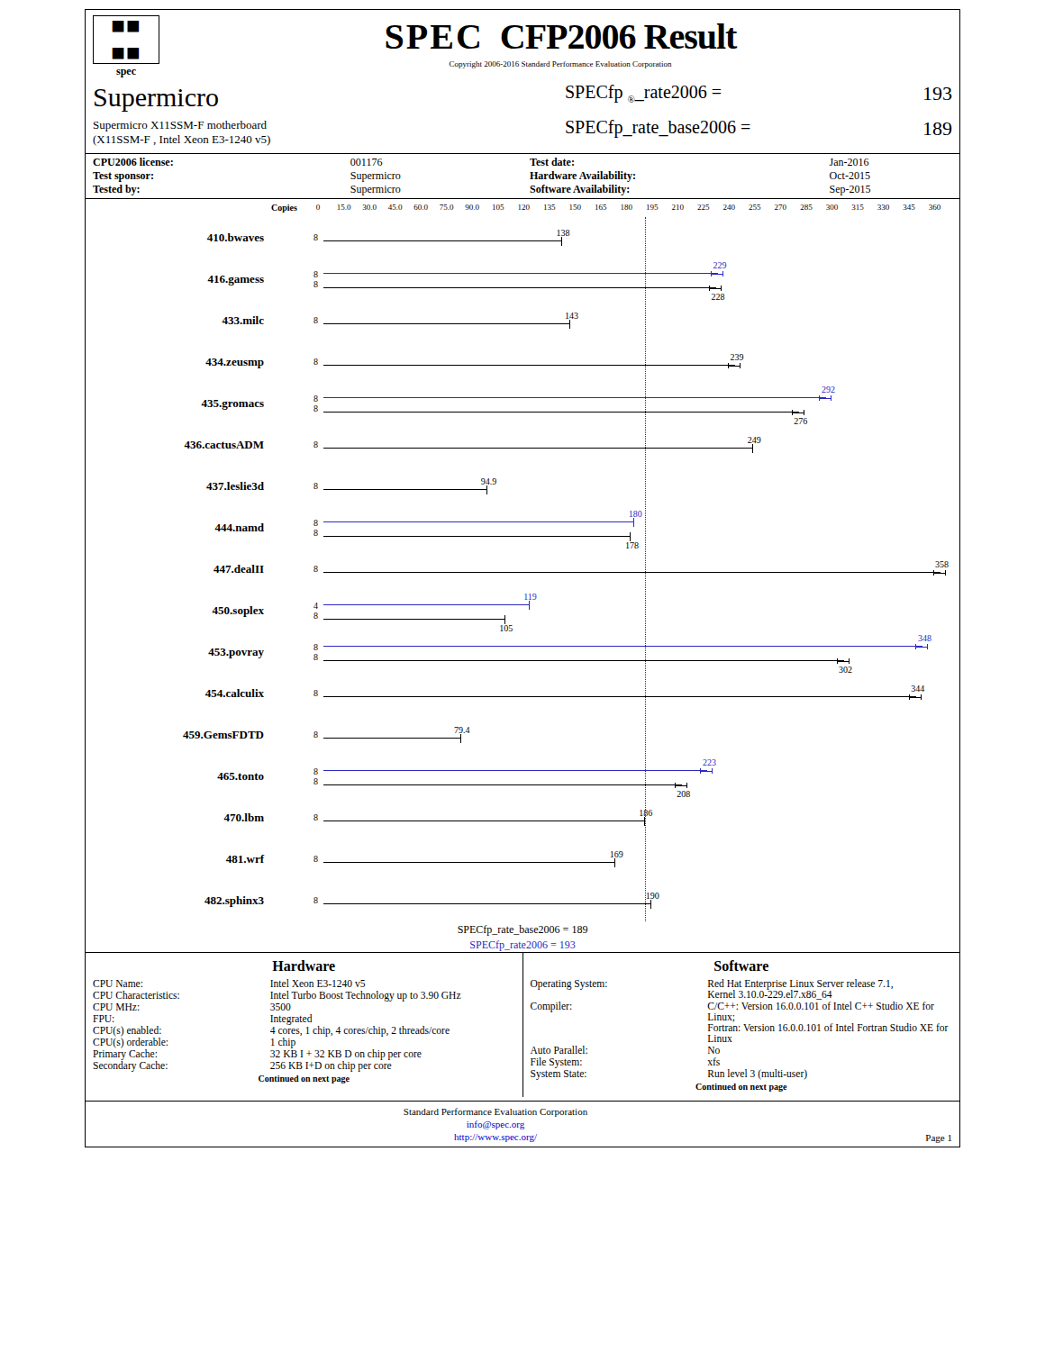■■
■■
spec
SPEC CFP2006 Result
Copyright 2006-2016 Standard Performance Evaluation Corporation
Supermicro
Supermicro X11SSM-F motherboard
(X11SSM-F , Intel Xeon E3-1240 v5)
SPECfp ®_rate2006 = 193
SPECfp_rate_base2006 = 189
| CPU2006 license: | 001176 |
| Test sponsor: | Supermicro |
| Tested by: | Supermicro |
| Test date: | Jan-2016 |
| Hardware Availability: | Oct-2015 |
| Software Availability: | Sep-2015 |
Copies 0 15.0 30.0 45.0 60.0 75.0 90.0 105 120 135 150 165 180 195 210 225 240 255 270 285 300 315 330 345 360
410.bwaves
8
138
416.gamess
8
8
229
228
433.milc
8
143
434.zeusmp
8
239
435.gromacs
8
8
292
276
436.cactusADM
8
249
437.leslie3d
8
94.9
444.namd
8
8
180
178
447.dealII
8
358
450.soplex
4
8
119
105
453.povray
8
8
348
302
454.calculix
8
344
459.GemsFDTD
8
79.4
465.tonto
8
8
223
208
470.lbm
8
186
481.wrf
8
169
482.sphinx3
8
190
SPECfp_rate_base2006 = 189
SPECfp_rate2006 = 193
Hardware
| CPU Name: | Intel Xeon E3-1240 v5 |
| CPU Characteristics: | Intel Turbo Boost Technology up to 3.90 GHz |
| CPU MHz: | 3500 |
| FPU: | Integrated |
| CPU(s) enabled: | 4 cores, 1 chip, 4 cores/chip, 2 threads/core |
| CPU(s) orderable: | 1 chip |
| Primary Cache: | 32 KB I + 32 KB D on chip per core |
| Secondary Cache: | 256 KB I+D on chip per core |
Continued on next page
Software
| Operating System: | Red Hat Enterprise Linux Server release 7.1, Kernel 3.10.0-229.el7.x86_64 |
| Compiler: | C/C++: Version 16.0.0.101 of Intel C++ Studio XE for Linux; Fortran: Version 16.0.0.101 of Intel Fortran Studio XE for Linux |
| Auto Parallel: | No |
| File System: | xfs |
| System State: | Run level 3 (multi-user) |
Continued on next page
Standard Performance Evaluation Corporation
info@spec.org
http://www.spec.org/
Page 1